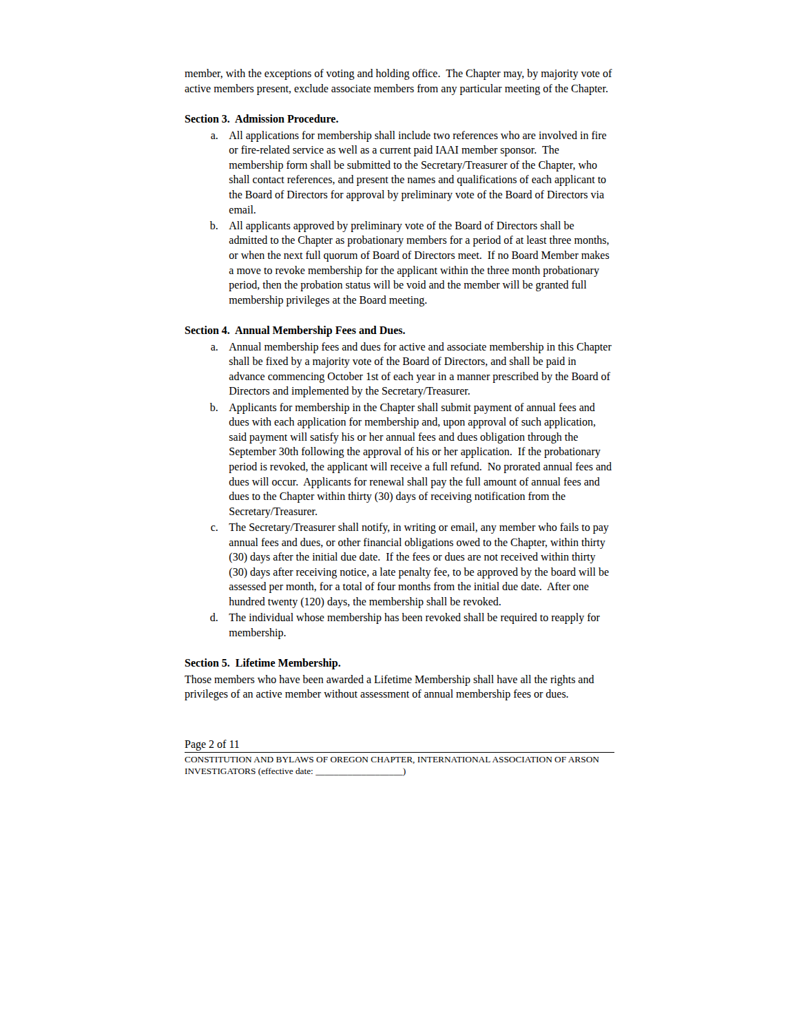member, with the exceptions of voting and holding office. The Chapter may, by majority vote of active members present, exclude associate members from any particular meeting of the Chapter.
Section 3. Admission Procedure.
All applications for membership shall include two references who are involved in fire or fire-related service as well as a current paid IAAI member sponsor. The membership form shall be submitted to the Secretary/Treasurer of the Chapter, who shall contact references, and present the names and qualifications of each applicant to the Board of Directors for approval by preliminary vote of the Board of Directors via email.
All applicants approved by preliminary vote of the Board of Directors shall be admitted to the Chapter as probationary members for a period of at least three months, or when the next full quorum of Board of Directors meet. If no Board Member makes a move to revoke membership for the applicant within the three month probationary period, then the probation status will be void and the member will be granted full membership privileges at the Board meeting.
Section 4. Annual Membership Fees and Dues.
Annual membership fees and dues for active and associate membership in this Chapter shall be fixed by a majority vote of the Board of Directors, and shall be paid in advance commencing October 1st of each year in a manner prescribed by the Board of Directors and implemented by the Secretary/Treasurer.
Applicants for membership in the Chapter shall submit payment of annual fees and dues with each application for membership and, upon approval of such application, said payment will satisfy his or her annual fees and dues obligation through the September 30th following the approval of his or her application. If the probationary period is revoked, the applicant will receive a full refund. No prorated annual fees and dues will occur. Applicants for renewal shall pay the full amount of annual fees and dues to the Chapter within thirty (30) days of receiving notification from the Secretary/Treasurer.
The Secretary/Treasurer shall notify, in writing or email, any member who fails to pay annual fees and dues, or other financial obligations owed to the Chapter, within thirty (30) days after the initial due date. If the fees or dues are not received within thirty (30) days after receiving notice, a late penalty fee, to be approved by the board will be assessed per month, for a total of four months from the initial due date. After one hundred twenty (120) days, the membership shall be revoked.
The individual whose membership has been revoked shall be required to reapply for membership.
Section 5. Lifetime Membership.
Those members who have been awarded a Lifetime Membership shall have all the rights and privileges of an active member without assessment of annual membership fees or dues.
Page 2 of 11
CONSTITUTION AND BYLAWS OF OREGON CHAPTER, INTERNATIONAL ASSOCIATION OF ARSON INVESTIGATORS (effective date: ___________________)